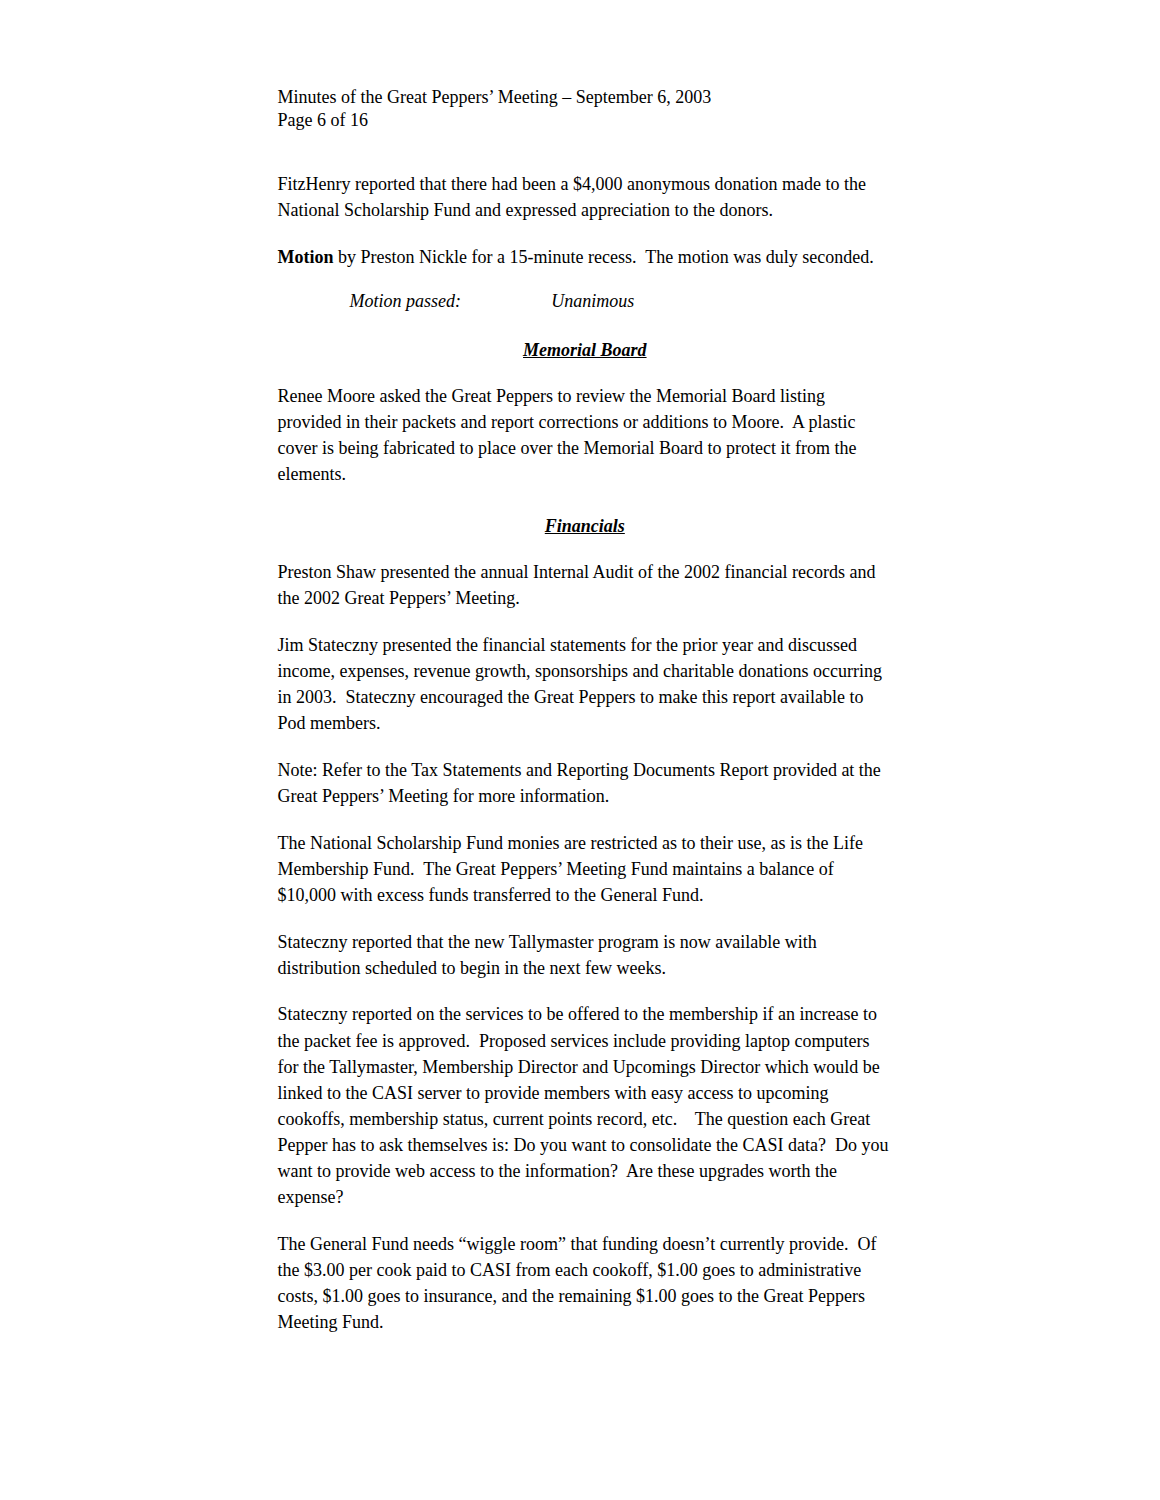Minutes of the Great Peppers’ Meeting – September 6, 2003
Page 6 of 16
FitzHenry reported that there had been a $4,000 anonymous donation made to the National Scholarship Fund and expressed appreciation to the donors.
Motion by Preston Nickle for a 15-minute recess. The motion was duly seconded.
Motion passed: Unanimous
Memorial Board
Renee Moore asked the Great Peppers to review the Memorial Board listing provided in their packets and report corrections or additions to Moore. A plastic cover is being fabricated to place over the Memorial Board to protect it from the elements.
Financials
Preston Shaw presented the annual Internal Audit of the 2002 financial records and the 2002 Great Peppers’ Meeting.
Jim Stateczny presented the financial statements for the prior year and discussed income, expenses, revenue growth, sponsorships and charitable donations occurring in 2003. Stateczny encouraged the Great Peppers to make this report available to Pod members.
Note: Refer to the Tax Statements and Reporting Documents Report provided at the Great Peppers’ Meeting for more information.
The National Scholarship Fund monies are restricted as to their use, as is the Life Membership Fund. The Great Peppers’ Meeting Fund maintains a balance of $10,000 with excess funds transferred to the General Fund.
Stateczny reported that the new Tallymaster program is now available with distribution scheduled to begin in the next few weeks.
Stateczny reported on the services to be offered to the membership if an increase to the packet fee is approved. Proposed services include providing laptop computers for the Tallymaster, Membership Director and Upcomings Director which would be linked to the CASI server to provide members with easy access to upcoming cookoffs, membership status, current points record, etc. The question each Great Pepper has to ask themselves is: Do you want to consolidate the CASI data? Do you want to provide web access to the information? Are these upgrades worth the expense?
The General Fund needs “wiggle room” that funding doesn’t currently provide. Of the $3.00 per cook paid to CASI from each cookoff, $1.00 goes to administrative costs, $1.00 goes to insurance, and the remaining $1.00 goes to the Great Peppers Meeting Fund.